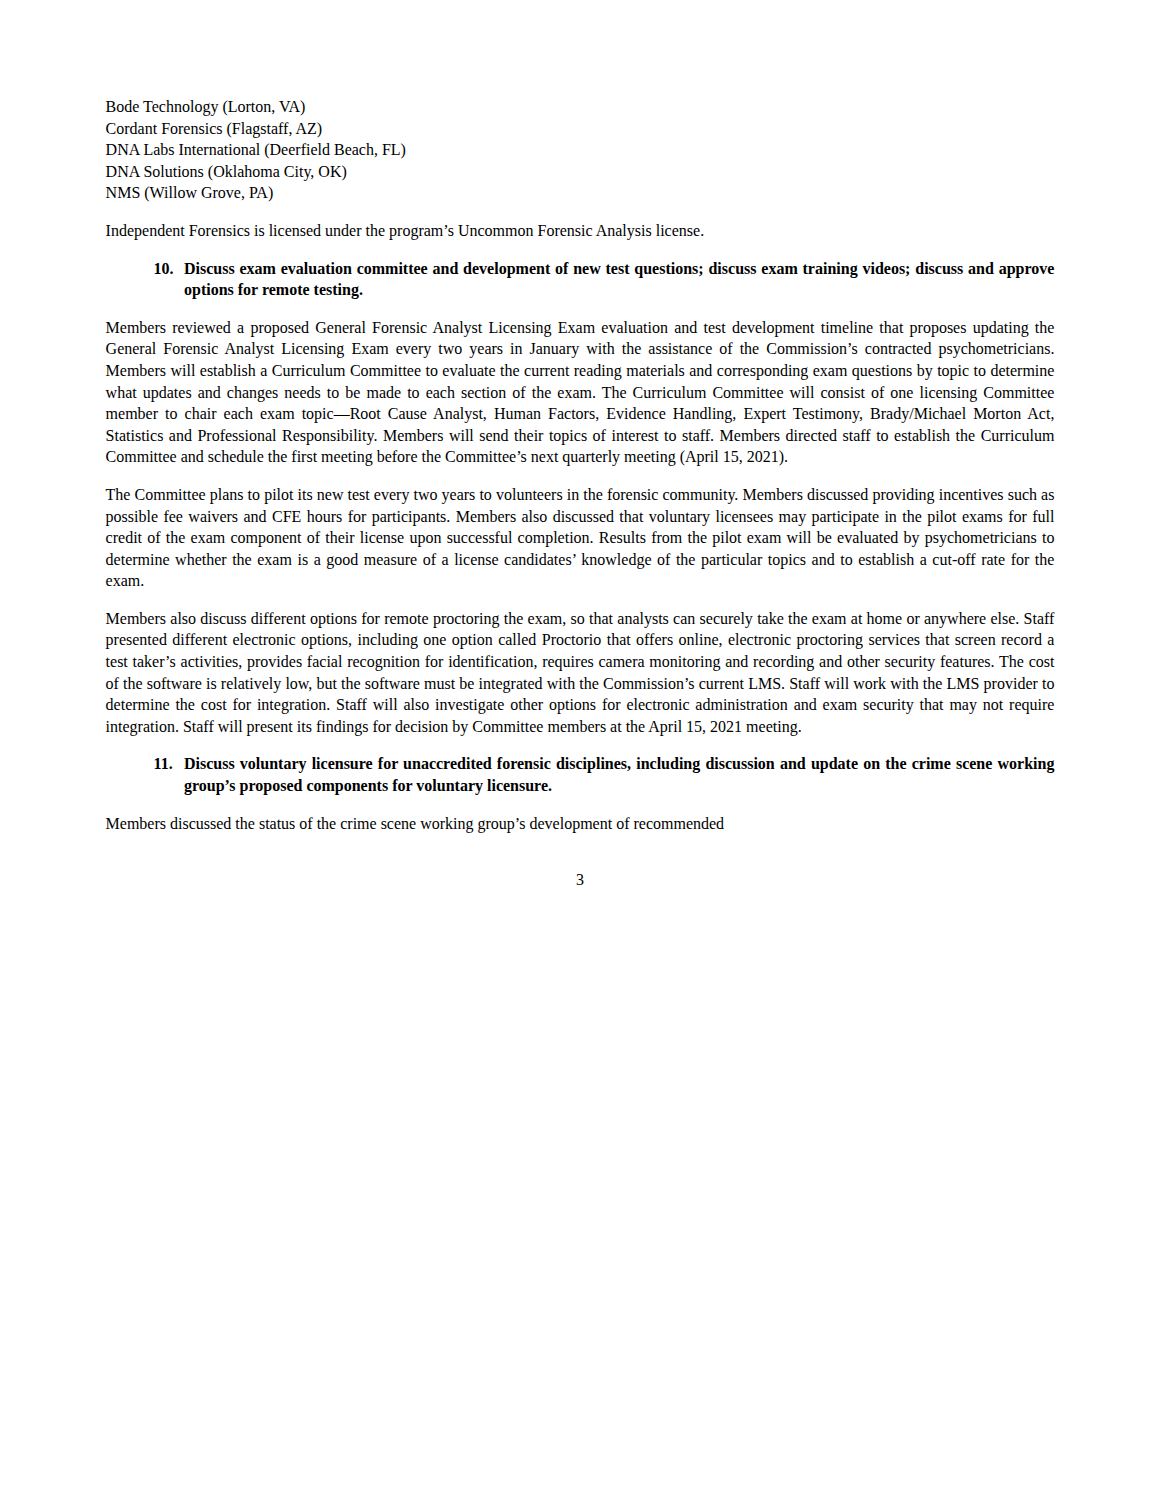Bode Technology (Lorton, VA)
Cordant Forensics (Flagstaff, AZ)
DNA Labs International (Deerfield Beach, FL)
DNA Solutions (Oklahoma City, OK)
NMS (Willow Grove, PA)
Independent Forensics is licensed under the program’s Uncommon Forensic Analysis license.
10.
Discuss exam evaluation committee and development of new test questions; discuss exam training videos; discuss and approve options for remote testing.
Members reviewed a proposed General Forensic Analyst Licensing Exam evaluation and test development timeline that proposes updating the General Forensic Analyst Licensing Exam every two years in January with the assistance of the Commission’s contracted psychometricians. Members will establish a Curriculum Committee to evaluate the current reading materials and corresponding exam questions by topic to determine what updates and changes needs to be made to each section of the exam. The Curriculum Committee will consist of one licensing Committee member to chair each exam topic—Root Cause Analyst, Human Factors, Evidence Handling, Expert Testimony, Brady/Michael Morton Act, Statistics and Professional Responsibility. Members will send their topics of interest to staff. Members directed staff to establish the Curriculum Committee and schedule the first meeting before the Committee’s next quarterly meeting (April 15, 2021).
The Committee plans to pilot its new test every two years to volunteers in the forensic community. Members discussed providing incentives such as possible fee waivers and CFE hours for participants. Members also discussed that voluntary licensees may participate in the pilot exams for full credit of the exam component of their license upon successful completion. Results from the pilot exam will be evaluated by psychometricians to determine whether the exam is a good measure of a license candidates’ knowledge of the particular topics and to establish a cut-off rate for the exam.
Members also discuss different options for remote proctoring the exam, so that analysts can securely take the exam at home or anywhere else. Staff presented different electronic options, including one option called Proctorio that offers online, electronic proctoring services that screen record a test taker’s activities, provides facial recognition for identification, requires camera monitoring and recording and other security features. The cost of the software is relatively low, but the software must be integrated with the Commission’s current LMS. Staff will work with the LMS provider to determine the cost for integration. Staff will also investigate other options for electronic administration and exam security that may not require integration. Staff will present its findings for decision by Committee members at the April 15, 2021 meeting.
11.
Discuss voluntary licensure for unaccredited forensic disciplines, including discussion and update on the crime scene working group’s proposed components for voluntary licensure.
Members discussed the status of the crime scene working group’s development of recommended
3